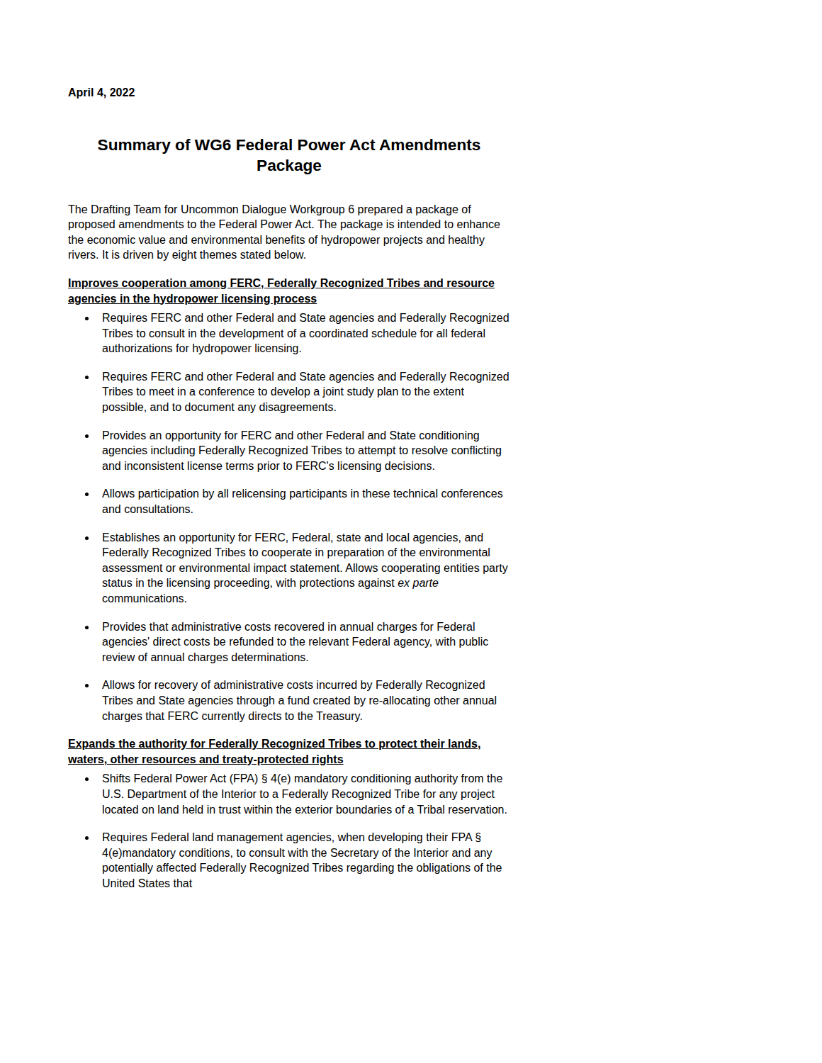April 4, 2022
Summary of WG6 Federal Power Act Amendments Package
The Drafting Team for Uncommon Dialogue Workgroup 6 prepared a package of proposed amendments to the Federal Power Act. The package is intended to enhance the economic value and environmental benefits of hydropower projects and healthy rivers. It is driven by eight themes stated below.
Improves cooperation among FERC, Federally Recognized Tribes and resource agencies in the hydropower licensing process
Requires FERC and other Federal and State agencies and Federally Recognized Tribes to consult in the development of a coordinated schedule for all federal authorizations for hydropower licensing.
Requires FERC and other Federal and State agencies and Federally Recognized Tribes to meet in a conference to develop a joint study plan to the extent possible, and to document any disagreements.
Provides an opportunity for FERC and other Federal and State conditioning agencies including Federally Recognized Tribes to attempt to resolve conflicting and inconsistent license terms prior to FERC's licensing decisions.
Allows participation by all relicensing participants in these technical conferences and consultations.
Establishes an opportunity for FERC, Federal, state and local agencies, and Federally Recognized Tribes to cooperate in preparation of the environmental assessment or environmental impact statement. Allows cooperating entities party status in the licensing proceeding, with protections against ex parte communications.
Provides that administrative costs recovered in annual charges for Federal agencies' direct costs be refunded to the relevant Federal agency, with public review of annual charges determinations.
Allows for recovery of administrative costs incurred by Federally Recognized Tribes and State agencies through a fund created by re-allocating other annual charges that FERC currently directs to the Treasury.
Expands the authority for Federally Recognized Tribes to protect their lands, waters, other resources and treaty-protected rights
Shifts Federal Power Act (FPA) § 4(e) mandatory conditioning authority from the U.S. Department of the Interior to a Federally Recognized Tribe for any project located on land held in trust within the exterior boundaries of a Tribal reservation.
Requires Federal land management agencies, when developing their FPA § 4(e)mandatory conditions, to consult with the Secretary of the Interior and any potentially affected Federally Recognized Tribes regarding the obligations of the United States that